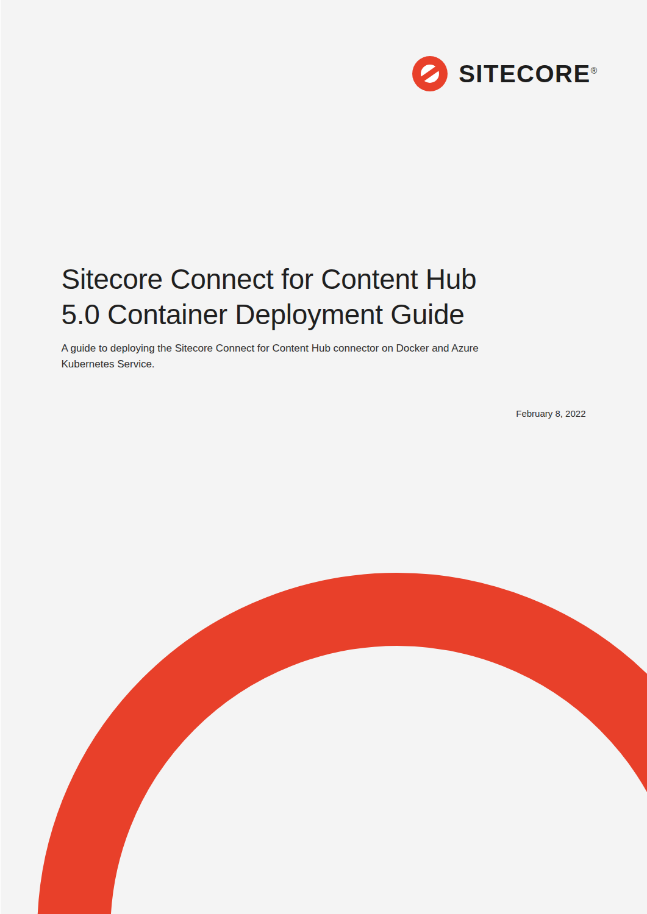SITECORE®
Sitecore Connect for Content Hub
5.0 Container Deployment Guide
A guide to deploying the Sitecore Connect for Content Hub connector on Docker and Azure Kubernetes Service.
February 8, 2022